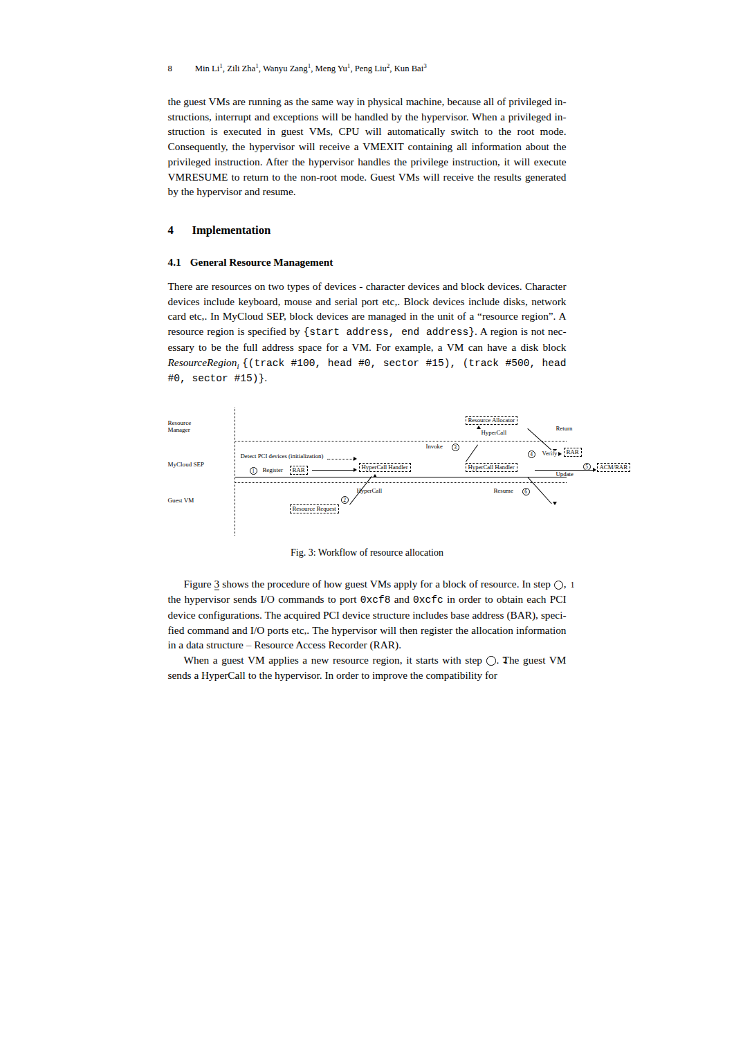8 Min Li1, Zili Zha1, Wanyu Zang1, Meng Yu1, Peng Liu2, Kun Bai3
the guest VMs are running as the same way in physical machine, because all of privileged instructions, interrupt and exceptions will be handled by the hypervisor. When a privileged instruction is executed in guest VMs, CPU will automatically switch to the root mode. Consequently, the hypervisor will receive a VMEXIT containing all information about the privileged instruction. After the hypervisor handles the privilege instruction, it will execute VMRESUME to return to the non-root mode. Guest VMs will receive the results generated by the hypervisor and resume.
4 Implementation
4.1 General Resource Management
There are resources on two types of devices - character devices and block devices. Character devices include keyboard, mouse and serial port etc,. Block devices include disks, network card etc,. In MyCloud SEP, block devices are managed in the unit of a “resource region”. A resource region is specified by {start address, end address}. A region is not necessary to be the full address space for a VM. For example, a VM can have a disk block ResourceRegioni {(track #100, head #0, sector #15), (track #500, head #0, sector #15)}.
Resource
Manager
MyCloud SEP
Guest VM
Resource Allocator
HyperCall
Return
Invoke
3
Detect PCI devices (initialization)
1
Register
RAR
HyperCall Handler
HyperCall Handler
4
Verify
RAR
5
Update
ACM/RAR
Resource Request
HyperCall
2
Resume
6
Fig. 3: Workflow of resource allocation
Figure 3 shows the procedure of how guest VMs apply for a block of resource. In step 1, the hypervisor sends I/O commands to port 0xcf8 and 0xcfc in order to obtain each PCI device configurations. The acquired PCI device structure includes base address (BAR), specified command and I/O ports etc,. The hypervisor will then register the allocation information in a data structure – Resource Access Recorder (RAR).
When a guest VM applies a new resource region, it starts with step 2. The guest VM sends a HyperCall to the hypervisor. In order to improve the compatibility for